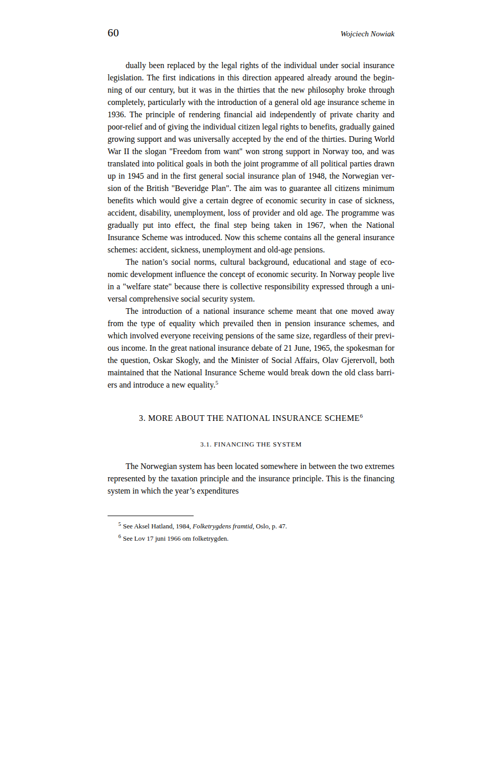60 Wojciech Nowiak
dually been replaced by the legal rights of the individual under social insurance legislation. The first indications in this direction appeared already around the beginning of our century, but it was in the thirties that the new philosophy broke through completely, particularly with the introduction of a general old age insurance scheme in 1936. The principle of rendering financial aid independently of private charity and poor-relief and of giving the individual citizen legal rights to benefits, gradually gained growing support and was universally accepted by the end of the thirties. During World War II the slogan "Freedom from want" won strong support in Norway too, and was translated into political goals in both the joint programme of all political parties drawn up in 1945 and in the first general social insurance plan of 1948, the Norwegian version of the British "Beveridge Plan". The aim was to guarantee all citizens minimum benefits which would give a certain degree of economic security in case of sickness, accident, disability, unemployment, loss of provider and old age. The programme was gradually put into effect, the final step being taken in 1967, when the National Insurance Scheme was introduced. Now this scheme contains all the general insurance schemes: accident, sickness, unemployment and old-age pensions.
The nation’s social norms, cultural background, educational and stage of economic development influence the concept of economic security. In Norway people live in a "welfare state" because there is collective responsibility expressed through a universal comprehensive social security system.
The introduction of a national insurance scheme meant that one moved away from the type of equality which prevailed then in pension insurance schemes, and which involved everyone receiving pensions of the same size, regardless of their previous income. In the great national insurance debate of 21 June, 1965, the spokesman for the question, Oskar Skogly, and the Minister of Social Affairs, Olav Gjerervoll, both maintained that the National Insurance Scheme would break down the old class barriers and introduce a new equality.5
3. MORE ABOUT THE NATIONAL INSURANCE SCHEME6
3.1. FINANCING THE SYSTEM
The Norwegian system has been located somewhere in between the two extremes represented by the taxation principle and the insurance principle. This is the financing system in which the year’s expenditures
5 See Aksel Hatland, 1984, Folketrygdens framtid, Oslo, p. 47.
6 See Lov 17 juni 1966 om folketrygden.